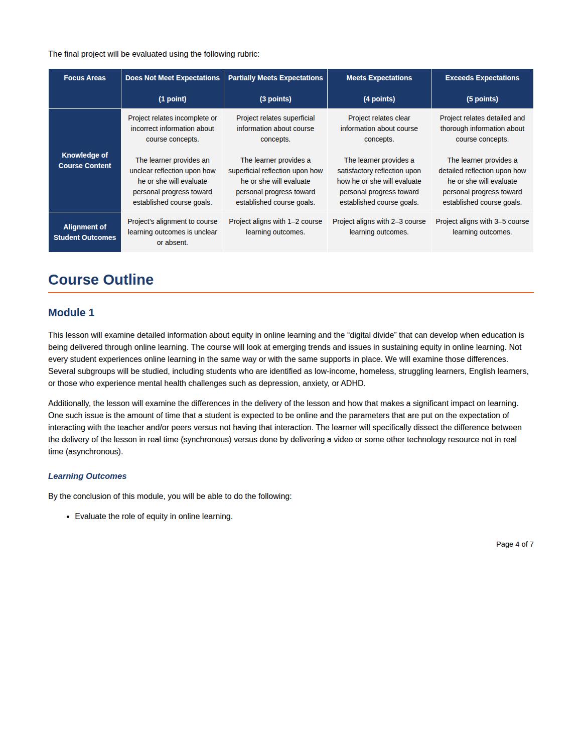The final project will be evaluated using the following rubric:
| Focus Areas | Does Not Meet Expectations (1 point) | Partially Meets Expectations (3 points) | Meets Expectations (4 points) | Exceeds Expectations (5 points) |
| --- | --- | --- | --- | --- |
| Knowledge of Course Content | Project relates incomplete or incorrect information about course concepts. The learner provides an unclear reflection upon how he or she will evaluate personal progress toward established course goals. | Project relates superficial information about course concepts. The learner provides a superficial reflection upon how he or she will evaluate personal progress toward established course goals. | Project relates clear information about course concepts. The learner provides a satisfactory reflection upon how he or she will evaluate personal progress toward established course goals. | Project relates detailed and thorough information about course concepts. The learner provides a detailed reflection upon how he or she will evaluate personal progress toward established course goals. |
| Alignment of Student Outcomes | Project’s alignment to course learning outcomes is unclear or absent. | Project aligns with 1–2 course learning outcomes. | Project aligns with 2–3 course learning outcomes. | Project aligns with 3–5 course learning outcomes. |
Course Outline
Module 1
This lesson will examine detailed information about equity in online learning and the “digital divide” that can develop when education is being delivered through online learning. The course will look at emerging trends and issues in sustaining equity in online learning. Not every student experiences online learning in the same way or with the same supports in place. We will examine those differences. Several subgroups will be studied, including students who are identified as low-income, homeless, struggling learners, English learners, or those who experience mental health challenges such as depression, anxiety, or ADHD.
Additionally, the lesson will examine the differences in the delivery of the lesson and how that makes a significant impact on learning. One such issue is the amount of time that a student is expected to be online and the parameters that are put on the expectation of interacting with the teacher and/or peers versus not having that interaction. The learner will specifically dissect the difference between the delivery of the lesson in real time (synchronous) versus done by delivering a video or some other technology resource not in real time (asynchronous).
Learning Outcomes
By the conclusion of this module, you will be able to do the following:
Evaluate the role of equity in online learning.
Page 4 of 7